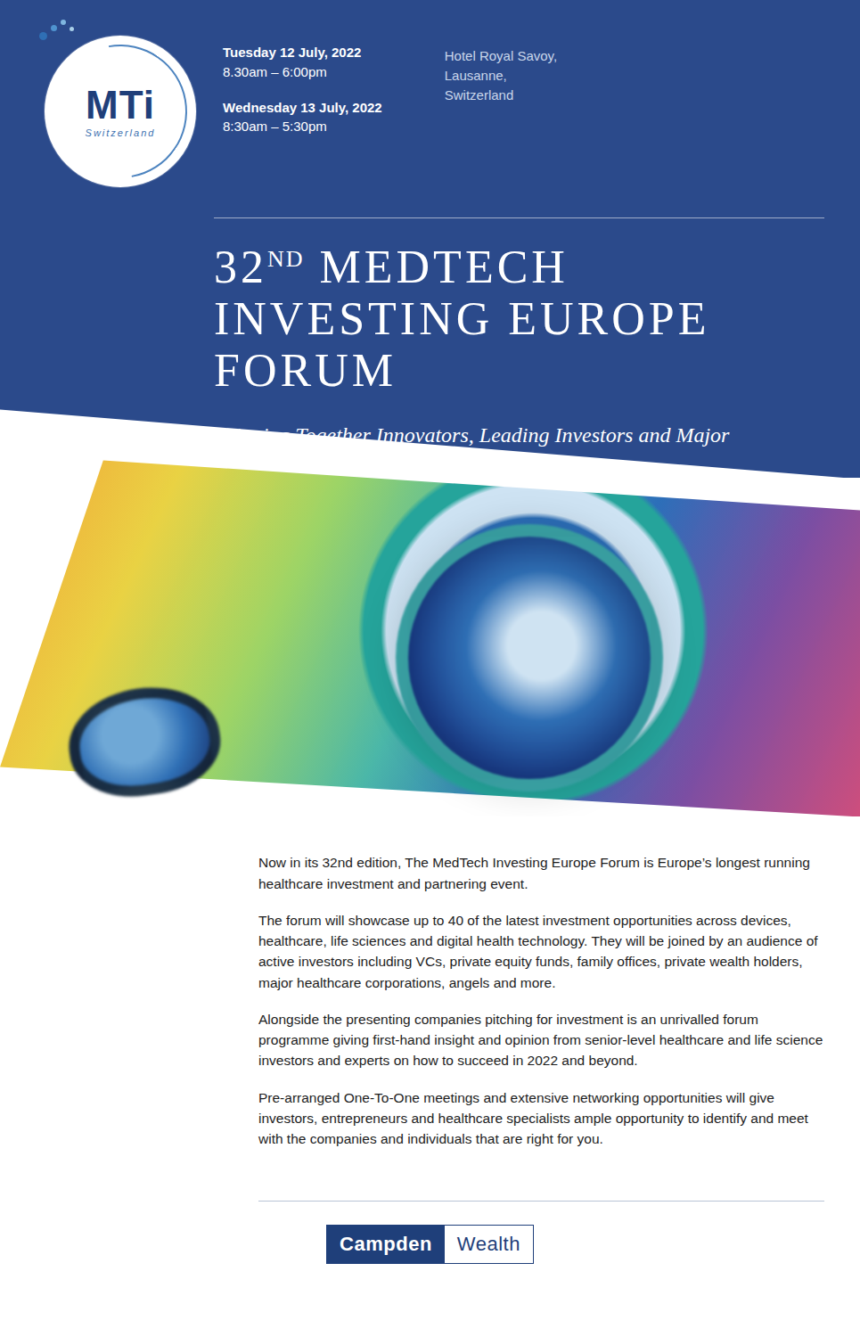MTi
Switzerland
Tuesday 12 July, 2022
8.30am – 6:00pm
Wednesday 13 July, 2022
8:30am – 5:30pm
Hotel Royal Savoy,
Lausanne,
Switzerland
32ND MedTech Investing Europe Forum
Bringing Together Innovators, Leading Investors and Major Healthcare Corporations
Now in its 32nd edition, The MedTech Investing Europe Forum is Europe’s longest running healthcare investment and partnering event.
The forum will showcase up to 40 of the latest investment opportunities across devices, healthcare, life sciences and digital health technology. They will be joined by an audience of active investors including VCs, private equity funds, family offices, private wealth holders, major healthcare corporations, angels and more.
Alongside the presenting companies pitching for investment is an unrivalled forum programme giving first-hand insight and opinion from senior-level healthcare and life science investors and experts on how to succeed in 2022 and beyond.
Pre-arranged One-To-One meetings and extensive networking opportunities will give investors, entrepreneurs and healthcare specialists ample opportunity to identify and meet with the companies and individuals that are right for you.
Campden Wealth